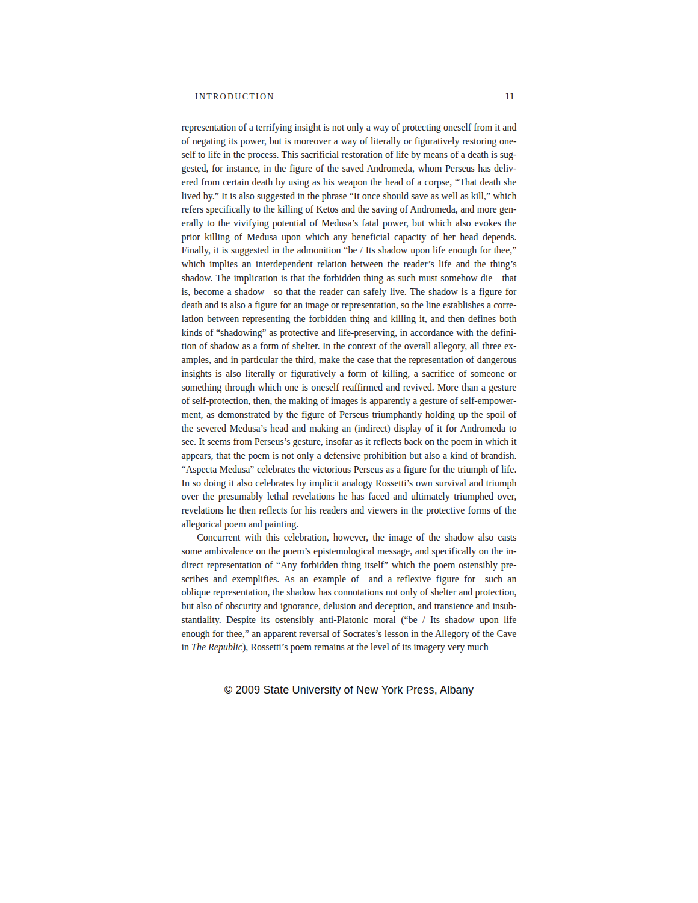Introduction 11
representation of a terrifying insight is not only a way of protecting oneself from it and of negating its power, but is moreover a way of literally or figuratively restoring oneself to life in the process. This sacrificial restoration of life by means of a death is suggested, for instance, in the figure of the saved Andromeda, whom Perseus has delivered from certain death by using as his weapon the head of a corpse, “That death she lived by.” It is also suggested in the phrase “It once should save as well as kill,” which refers specifically to the killing of Ketos and the saving of Andromeda, and more generally to the vivifying potential of Medusa’s fatal power, but which also evokes the prior killing of Medusa upon which any beneficial capacity of her head depends. Finally, it is suggested in the admonition “be / Its shadow upon life enough for thee,” which implies an interdependent relation between the reader’s life and the thing’s shadow. The implication is that the forbidden thing as such must somehow die—that is, become a shadow—so that the reader can safely live. The shadow is a figure for death and is also a figure for an image or representation, so the line establishes a correlation between representing the forbidden thing and killing it, and then defines both kinds of “shadowing” as protective and life-preserving, in accordance with the definition of shadow as a form of shelter. In the context of the overall allegory, all three examples, and in particular the third, make the case that the representation of dangerous insights is also literally or figuratively a form of killing, a sacrifice of someone or something through which one is oneself reaffirmed and revived. More than a gesture of self-protection, then, the making of images is apparently a gesture of self-empowerment, as demonstrated by the figure of Perseus triumphantly holding up the spoil of the severed Medusa’s head and making an (indirect) display of it for Andromeda to see. It seems from Perseus’s gesture, insofar as it reflects back on the poem in which it appears, that the poem is not only a defensive prohibition but also a kind of brandish. “Aspecta Medusa” celebrates the victorious Perseus as a figure for the triumph of life. In so doing it also celebrates by implicit analogy Rossetti’s own survival and triumph over the presumably lethal revelations he has faced and ultimately triumphed over, revelations he then reflects for his readers and viewers in the protective forms of the allegorical poem and painting.
Concurrent with this celebration, however, the image of the shadow also casts some ambivalence on the poem’s epistemological message, and specifically on the indirect representation of “Any forbidden thing itself” which the poem ostensibly prescribes and exemplifies. As an example of—and a reflexive figure for—such an oblique representation, the shadow has connotations not only of shelter and protection, but also of obscurity and ignorance, delusion and deception, and transience and insubstantiality. Despite its ostensibly anti-Platonic moral (“be / Its shadow upon life enough for thee,” an apparent reversal of Socrates’s lesson in the Allegory of the Cave in The Republic), Rossetti’s poem remains at the level of its imagery very much
© 2009 State University of New York Press, Albany